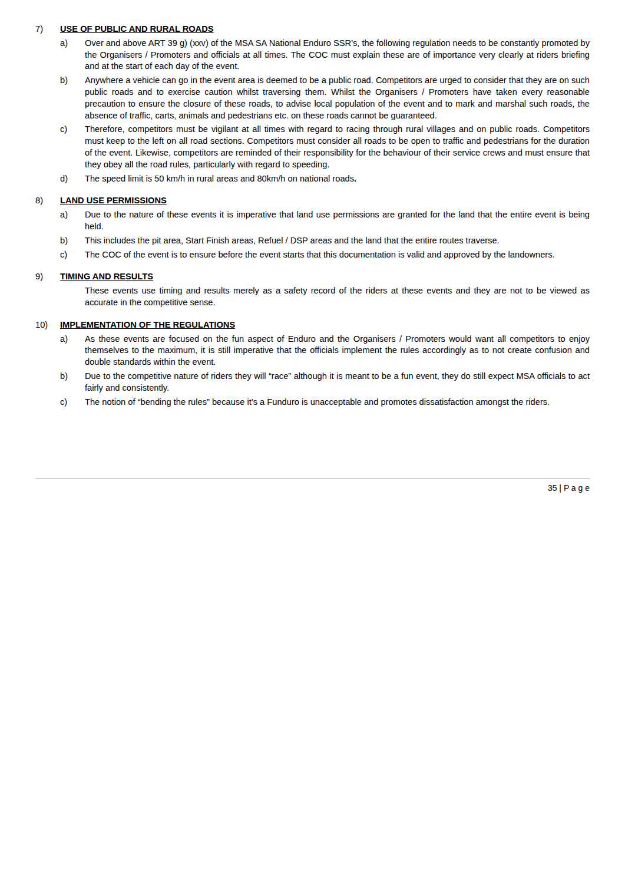7)
USE OF PUBLIC AND RURAL ROADS
a)
Over and above ART 39 g) (xxv) of the MSA SA National Enduro SSR’s, the following regulation needs to be constantly promoted by the Organisers / Promoters and officials at all times. The COC must explain these are of importance very clearly at riders briefing and at the start of each day of the event.
b)
Anywhere a vehicle can go in the event area is deemed to be a public road. Competitors are urged to consider that they are on such public roads and to exercise caution whilst traversing them. Whilst the Organisers / Promoters have taken every reasonable precaution to ensure the closure of these roads, to advise local population of the event and to mark and marshal such roads, the absence of traffic, carts, animals and pedestrians etc. on these roads cannot be guaranteed.
c)
Therefore, competitors must be vigilant at all times with regard to racing through rural villages and on public roads. Competitors must keep to the left on all road sections. Competitors must consider all roads to be open to traffic and pedestrians for the duration of the event. Likewise, competitors are reminded of their responsibility for the behaviour of their service crews and must ensure that they obey all the road rules, particularly with regard to speeding.
d)
The speed limit is 50 km/h in rural areas and 80km/h on national roads.
8)
LAND USE PERMISSIONS
a)
Due to the nature of these events it is imperative that land use permissions are granted for the land that the entire event is being held.
b)
This includes the pit area, Start Finish areas, Refuel / DSP areas and the land that the entire routes traverse.
c)
The COC of the event is to ensure before the event starts that this documentation is valid and approved by the landowners.
9)
TIMING AND RESULTS
These events use timing and results merely as a safety record of the riders at these events and they are not to be viewed as accurate in the competitive sense.
10)
IMPLEMENTATION OF THE REGULATIONS
a)
As these events are focused on the fun aspect of Enduro and the Organisers / Promoters would want all competitors to enjoy themselves to the maximum, it is still imperative that the officials implement the rules accordingly as to not create confusion and double standards within the event.
b)
Due to the competitive nature of riders they will “race” although it is meant to be a fun event, they do still expect MSA officials to act fairly and consistently.
c)
The notion of “bending the rules” because it’s a Funduro is unacceptable and promotes dissatisfaction amongst the riders.
35 | P a g e